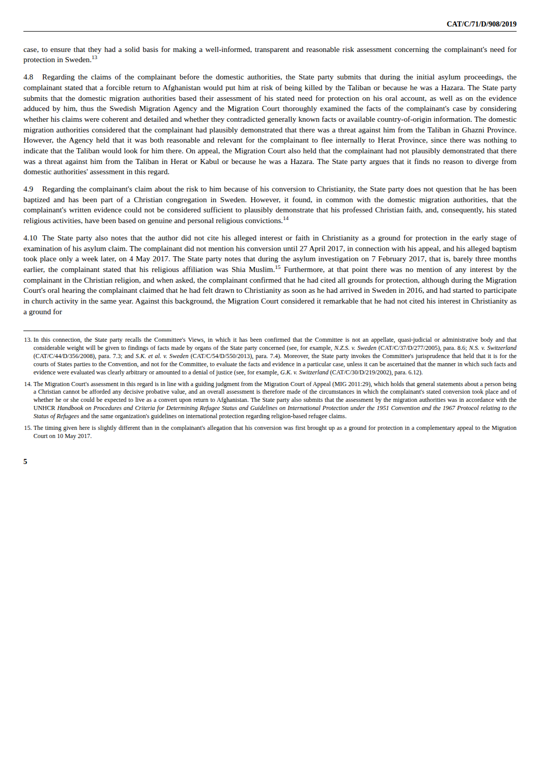CAT/C/71/D/908/2019
case, to ensure that they had a solid basis for making a well-informed, transparent and reasonable risk assessment concerning the complainant's need for protection in Sweden.13
4.8 Regarding the claims of the complainant before the domestic authorities, the State party submits that during the initial asylum proceedings, the complainant stated that a forcible return to Afghanistan would put him at risk of being killed by the Taliban or because he was a Hazara. The State party submits that the domestic migration authorities based their assessment of his stated need for protection on his oral account, as well as on the evidence adduced by him, thus the Swedish Migration Agency and the Migration Court thoroughly examined the facts of the complainant's case by considering whether his claims were coherent and detailed and whether they contradicted generally known facts or available country-of-origin information. The domestic migration authorities considered that the complainant had plausibly demonstrated that there was a threat against him from the Taliban in Ghazni Province. However, the Agency held that it was both reasonable and relevant for the complainant to flee internally to Herat Province, since there was nothing to indicate that the Taliban would look for him there. On appeal, the Migration Court also held that the complainant had not plausibly demonstrated that there was a threat against him from the Taliban in Herat or Kabul or because he was a Hazara. The State party argues that it finds no reason to diverge from domestic authorities' assessment in this regard.
4.9 Regarding the complainant's claim about the risk to him because of his conversion to Christianity, the State party does not question that he has been baptized and has been part of a Christian congregation in Sweden. However, it found, in common with the domestic migration authorities, that the complainant's written evidence could not be considered sufficient to plausibly demonstrate that his professed Christian faith, and, consequently, his stated religious activities, have been based on genuine and personal religious convictions.14
4.10 The State party also notes that the author did not cite his alleged interest or faith in Christianity as a ground for protection in the early stage of examination of his asylum claim. The complainant did not mention his conversion until 27 April 2017, in connection with his appeal, and his alleged baptism took place only a week later, on 4 May 2017. The State party notes that during the asylum investigation on 7 February 2017, that is, barely three months earlier, the complainant stated that his religious affiliation was Shia Muslim.15 Furthermore, at that point there was no mention of any interest by the complainant in the Christian religion, and when asked, the complainant confirmed that he had cited all grounds for protection, although during the Migration Court's oral hearing the complainant claimed that he had felt drawn to Christianity as soon as he had arrived in Sweden in 2016, and had started to participate in church activity in the same year. Against this background, the Migration Court considered it remarkable that he had not cited his interest in Christianity as a ground for
In this connection, the State party recalls the Committee's Views, in which it has been confirmed that the Committee is not an appellate, quasi-judicial or administrative body and that considerable weight will be given to findings of facts made by organs of the State party concerned (see, for example, N.Z.S. v. Sweden (CAT/C/37/D/277/2005), para. 8.6; N.S. v. Switzerland (CAT/C/44/D/356/2008), para. 7.3; and S.K. et al. v. Sweden (CAT/C/54/D/550/2013), para. 7.4). Moreover, the State party invokes the Committee's jurisprudence that held that it is for the courts of States parties to the Convention, and not for the Committee, to evaluate the facts and evidence in a particular case, unless it can be ascertained that the manner in which such facts and evidence were evaluated was clearly arbitrary or amounted to a denial of justice (see, for example, G.K. v. Switzerland (CAT/C/30/D/219/2002), para. 6.12).
The Migration Court's assessment in this regard is in line with a guiding judgment from the Migration Court of Appeal (MIG 2011:29), which holds that general statements about a person being a Christian cannot be afforded any decisive probative value, and an overall assessment is therefore made of the circumstances in which the complainant's stated conversion took place and of whether he or she could be expected to live as a convert upon return to Afghanistan. The State party also submits that the assessment by the migration authorities was in accordance with the UNHCR Handbook on Procedures and Criteria for Determining Refugee Status and Guidelines on International Protection under the 1951 Convention and the 1967 Protocol relating to the Status of Refugees and the same organization's guidelines on international protection regarding religion-based refugee claims.
The timing given here is slightly different than in the complainant's allegation that his conversion was first brought up as a ground for protection in a complementary appeal to the Migration Court on 10 May 2017.
5